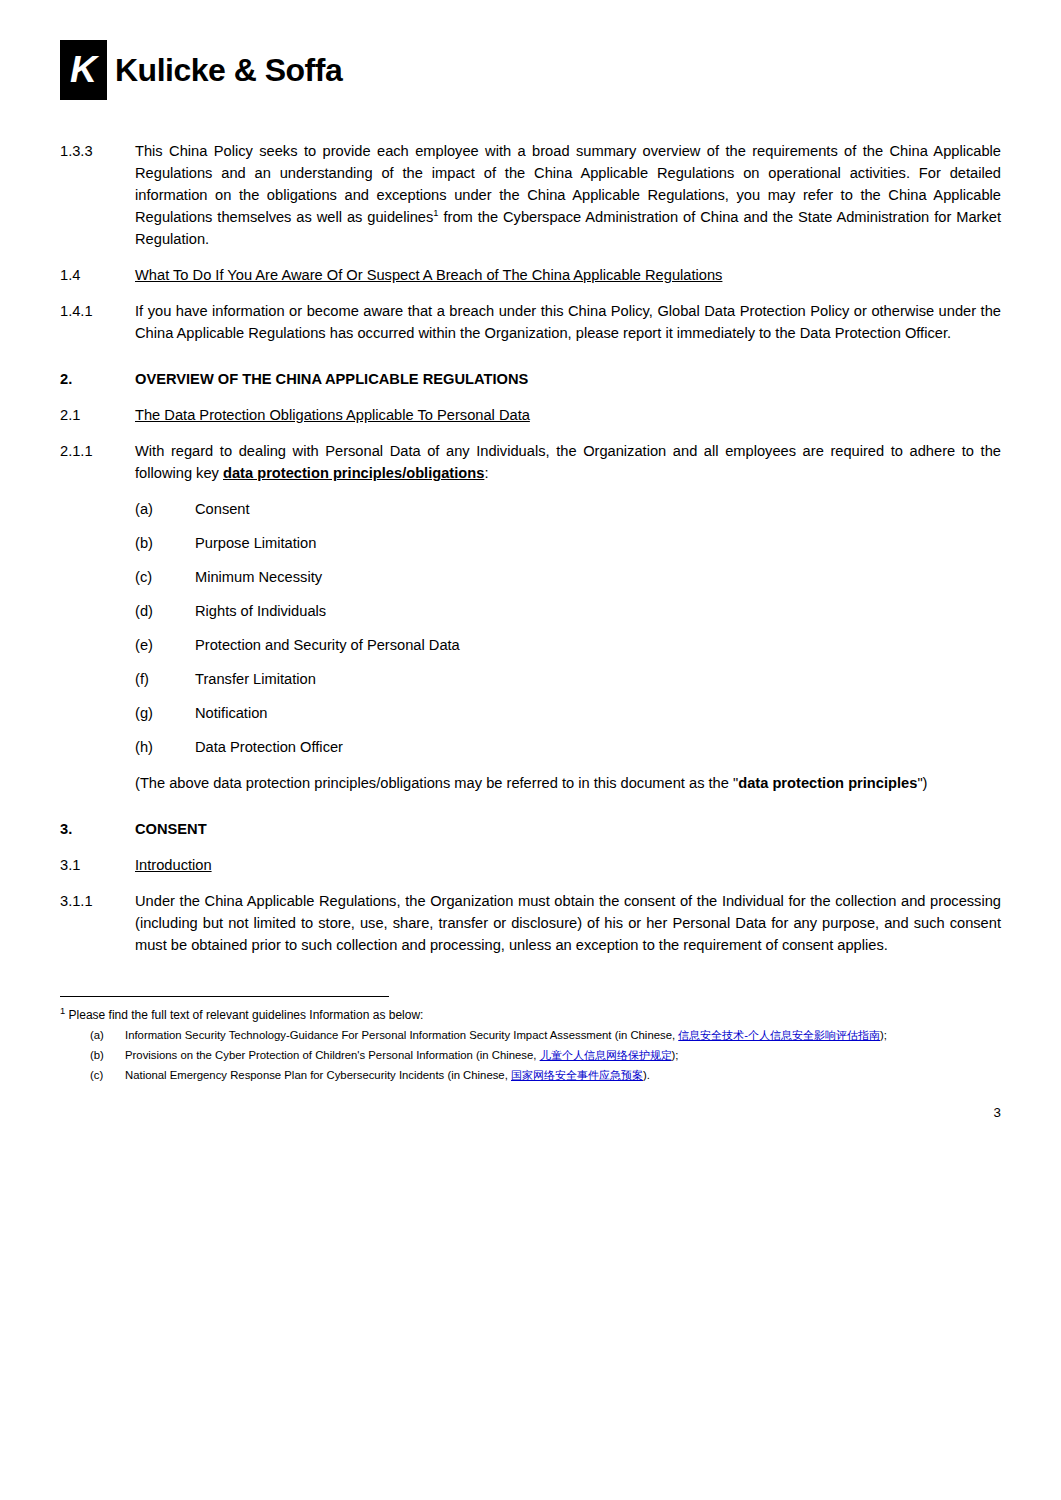K Kulicke & Soffa
1.3.3
This China Policy seeks to provide each employee with a broad summary overview of the requirements of the China Applicable Regulations and an understanding of the impact of the China Applicable Regulations on operational activities. For detailed information on the obligations and exceptions under the China Applicable Regulations, you may refer to the China Applicable Regulations themselves as well as guidelines1 from the Cyberspace Administration of China and the State Administration for Market Regulation.
1.4
What To Do If You Are Aware Of Or Suspect A Breach of The China Applicable Regulations
1.4.1
If you have information or become aware that a breach under this China Policy, Global Data Protection Policy or otherwise under the China Applicable Regulations has occurred within the Organization, please report it immediately to the Data Protection Officer.
2.
OVERVIEW OF THE CHINA APPLICABLE REGULATIONS
2.1
The Data Protection Obligations Applicable To Personal Data
2.1.1
With regard to dealing with Personal Data of any Individuals, the Organization and all employees are required to adhere to the following key data protection principles/obligations:
(a)
Consent
(b)
Purpose Limitation
(c)
Minimum Necessity
(d)
Rights of Individuals
(e)
Protection and Security of Personal Data
(f)
Transfer Limitation
(g)
Notification
(h)
Data Protection Officer
(The above data protection principles/obligations may be referred to in this document as the "data protection principles")
3.
CONSENT
3.1
Introduction
3.1.1
Under the China Applicable Regulations, the Organization must obtain the consent of the Individual for the collection and processing (including but not limited to store, use, share, transfer or disclosure) of his or her Personal Data for any purpose, and such consent must be obtained prior to such collection and processing, unless an exception to the requirement of consent applies.
1 Please find the full text of relevant guidelines Information as below:
(a)
Information Security Technology-Guidance For Personal Information Security Impact Assessment (in Chinese, 信息安全技术-个人信息安全影响评估指南);
(b)
Provisions on the Cyber Protection of Children's Personal Information (in Chinese, 儿童个人信息网络保护规定);
(c)
National Emergency Response Plan for Cybersecurity Incidents (in Chinese, 国家网络安全事件应急预案).
3